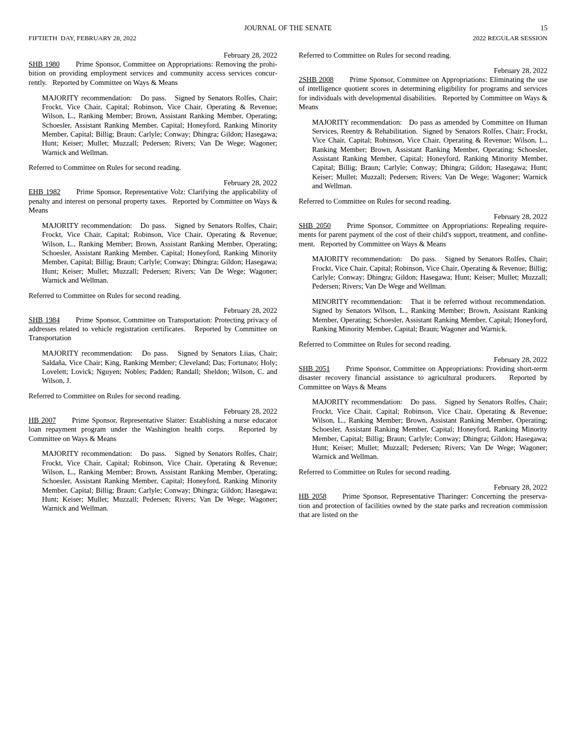JOURNAL OF THE SENATE
15
FIFTIETH DAY, FEBRUARY 28, 2022 2022 REGULAR SESSION
February 28, 2022
SHB 1980 Prime Sponsor, Committee on Appropriations: Removing the prohibition on providing employment services and community access services concurrently. Reported by Committee on Ways & Means
MAJORITY recommendation: Do pass. Signed by Senators Rolfes, Chair; Frockt, Vice Chair, Capital; Robinson, Vice Chair, Operating & Revenue; Wilson, L., Ranking Member; Brown, Assistant Ranking Member, Operating; Schoesler, Assistant Ranking Member, Capital; Honeyford, Ranking Minority Member, Capital; Billig; Braun; Carlyle; Conway; Dhingra; Gildon; Hasegawa; Hunt; Keiser; Mullet; Muzzall; Pedersen; Rivers; Van De Wege; Wagoner; Warnick and Wellman.
Referred to Committee on Rules for second reading.
February 28, 2022
EHB 1982 Prime Sponsor, Representative Volz: Clarifying the applicability of penalty and interest on personal property taxes. Reported by Committee on Ways & Means
MAJORITY recommendation: Do pass. Signed by Senators Rolfes, Chair; Frockt, Vice Chair, Capital; Robinson, Vice Chair, Operating & Revenue; Wilson, L., Ranking Member; Brown, Assistant Ranking Member, Operating; Schoesler, Assistant Ranking Member, Capital; Honeyford, Ranking Minority Member, Capital; Billig; Braun; Carlyle; Conway; Dhingra; Gildon; Hasegawa; Hunt; Keiser; Mullet; Muzzall; Pedersen; Rivers; Van De Wege; Wagoner; Warnick and Wellman.
Referred to Committee on Rules for second reading.
February 28, 2022
SHB 1984 Prime Sponsor, Committee on Transportation: Protecting privacy of addresses related to vehicle registration certificates. Reported by Committee on Transportation
MAJORITY recommendation: Do pass. Signed by Senators Liias, Chair; Saldaña, Vice Chair; King, Ranking Member; Cleveland; Das; Fortunato; Holy; Lovelett; Lovick; Nguyen; Nobles; Padden; Randall; Sheldon; Wilson, C. and Wilson, J.
Referred to Committee on Rules for second reading.
February 28, 2022
HB 2007 Prime Sponsor, Representative Slatter: Establishing a nurse educator loan repayment program under the Washington health corps. Reported by Committee on Ways & Means
MAJORITY recommendation: Do pass. Signed by Senators Rolfes, Chair; Frockt, Vice Chair, Capital; Robinson, Vice Chair, Operating & Revenue; Wilson, L., Ranking Member; Brown, Assistant Ranking Member, Operating; Schoesler, Assistant Ranking Member, Capital; Honeyford, Ranking Minority Member, Capital; Billig; Braun; Carlyle; Conway; Dhingra; Gildon; Hasegawa; Hunt; Keiser; Mullet; Muzzall; Pedersen; Rivers; Van De Wege; Wagoner; Warnick and Wellman.
Referred to Committee on Rules for second reading.
February 28, 2022
2SHB 2008 Prime Sponsor, Committee on Appropriations: Eliminating the use of intelligence quotient scores in determining eligibility for programs and services for individuals with developmental disabilities. Reported by Committee on Ways & Means
MAJORITY recommendation: Do pass as amended by Committee on Human Services, Reentry & Rehabilitation. Signed by Senators Rolfes, Chair; Frockt, Vice Chair, Capital; Robinson, Vice Chair, Operating & Revenue; Wilson, L., Ranking Member; Brown, Assistant Ranking Member, Operating; Schoesler, Assistant Ranking Member, Capital; Honeyford, Ranking Minority Member, Capital; Billig; Braun; Carlyle; Conway; Dhingra; Gildon; Hasegawa; Hunt; Keiser; Mullet; Muzzall; Pedersen; Rivers; Van De Wege; Wagoner; Warnick and Wellman.
Referred to Committee on Rules for second reading.
February 28, 2022
SHB 2050 Prime Sponsor, Committee on Appropriations: Repealing requirements for parent payment of the cost of their child's support, treatment, and confinement. Reported by Committee on Ways & Means
MAJORITY recommendation: Do pass. Signed by Senators Rolfes, Chair; Frockt, Vice Chair, Capital; Robinson, Vice Chair, Operating & Revenue; Billig; Carlyle; Conway; Dhingra; Gildon; Hasegawa; Hunt; Keiser; Mullet; Muzzall; Pedersen; Rivers; Van De Wege and Wellman.
MINORITY recommendation: That it be referred without recommendation. Signed by Senators Wilson, L., Ranking Member; Brown, Assistant Ranking Member, Operating; Schoesler, Assistant Ranking Member, Capital; Honeyford, Ranking Minority Member, Capital; Braun; Wagoner and Warnick.
Referred to Committee on Rules for second reading.
February 28, 2022
SHB 2051 Prime Sponsor, Committee on Appropriations: Providing short-term disaster recovery financial assistance to agricultural producers. Reported by Committee on Ways & Means
MAJORITY recommendation: Do pass. Signed by Senators Rolfes, Chair; Frockt, Vice Chair, Capital; Robinson, Vice Chair, Operating & Revenue; Wilson, L., Ranking Member; Brown, Assistant Ranking Member, Operating; Schoesler, Assistant Ranking Member, Capital; Honeyford, Ranking Minority Member, Capital; Billig; Braun; Carlyle; Conway; Dhingra; Gildon; Hasegawa; Hunt; Keiser; Mullet; Muzzall; Pedersen; Rivers; Van De Wege; Wagoner; Warnick and Wellman.
Referred to Committee on Rules for second reading.
February 28, 2022
HB 2058 Prime Sponsor, Representative Tharinger: Concerning the preservation and protection of facilities owned by the state parks and recreation commission that are listed on the